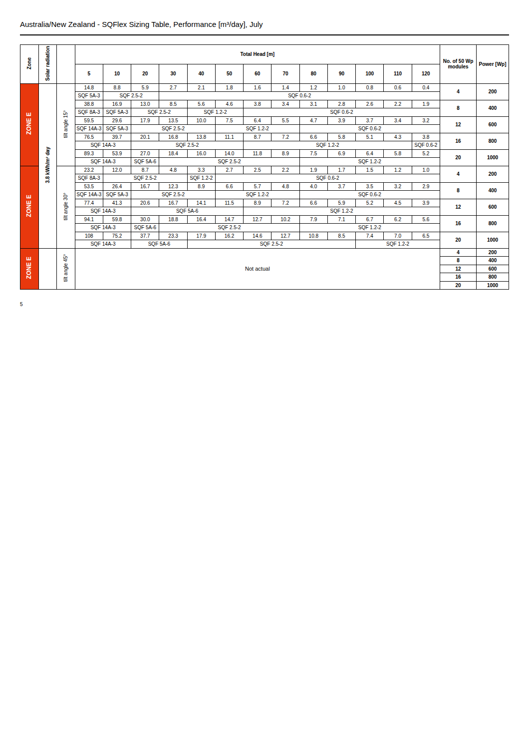Australia/New Zealand - SQFlex Sizing Table, Performance [m³/day], July
| Zone | Solar radiation | | Total Head [m] | No. of 50 Wp modules | Power [Wp] |
| --- | --- | --- | --- | --- | --- |
| 5 | 10 | 20 | 30 | 40 | 50 | 60 | 70 | 80 | 90 | 100 | 110 | 120 |
| ZONE E | 3.8 kWh/m² day | tilt angle 15° | 14.8 | 8.8 | 5.9 | 2.7 | 2.1 | 1.8 | 1.6 | 1.4 | 1.2 | 1.0 | 0.8 | 0.6 | 0.4 | 4 | 200 |
| SQF 5A-3 | SQF 2.5-2 | SQF 0.6-2 |
| 38.8 | 16.9 | 13.0 | 8.5 | 5.6 | 4.6 | 3.8 | 3.4 | 3.1 | 2.8 | 2.6 | 2.2 | 1.9 | 8 | 400 |
| SQF 8A-3 | SQF 5A-3 | SQF 2.5-2 | SQF 1.2-2 | SQF 0.6-2 |
| 59.5 | 29.6 | 17.9 | 13.5 | 10.0 | 7.5 | 6.4 | 5.5 | 4.7 | 3.9 | 3.7 | 3.4 | 3.2 | 12 | 600 |
| SQF 14A-3 | SQF 5A-3 | SQF 2.5-2 | SQF 1.2-2 | SQF 0.6-2 |
| 76.5 | 39.7 | 20.1 | 16.8 | 13.8 | 11.1 | 8.7 | 7.2 | 6.6 | 5.8 | 5.1 | 4.3 | 3.8 | 16 | 800 |
| SQF 14A-3 | SQF 2.5-2 | SQF 1.2-2 | SQF 0.6-2 |
| 89.3 | 53.9 | 27.0 | 18.4 | 16.0 | 14.0 | 11.8 | 8.9 | 7.5 | 6.9 | 6.4 | 5.8 | 5.2 | 20 | 1000 |
| SQF 14A-3 | SQF 5A-6 | SQF 2.5-2 | SQF 1.2-2 |
| ZONE E | tilt angle 30° | 23.2 | 12.0 | 8.7 | 4.8 | 3.3 | 2.7 | 2.5 | 2.2 | 1.9 | 1.7 | 1.5 | 1.2 | 1.0 | 4 | 200 |
| SQF 8A-3 | SQF 2.5-2 | SQF 1.2-2 | SQF 0.6-2 |
| 53.5 | 26.4 | 16.7 | 12.3 | 8.9 | 6.6 | 5.7 | 4.8 | 4.0 | 3.7 | 3.5 | 3.2 | 2.9 | 8 | 400 |
| SQF 14A-3 | SQF 5A-3 | SQF 2.5-2 | SQF 1.2-2 | SQF 0.6-2 |
| 77.4 | 41.3 | 20.6 | 16.7 | 14.1 | 11.5 | 8.9 | 7.2 | 6.6 | 5.9 | 5.2 | 4.5 | 3.9 | 12 | 600 |
| SQF 14A-3 | SQF 5A-6 | SQF 1.2-2 |
| 94.1 | 59.8 | 30.0 | 18.8 | 16.4 | 14.7 | 12.7 | 10.2 | 7.9 | 7.1 | 6.7 | 6.2 | 5.6 | 16 | 800 |
| SQF 14A-3 | SQF 5A-6 | SQF 2.5-2 | SQF 1.2-2 |
| 108 | 75.2 | 37.7 | 23.3 | 17.9 | 16.2 | 14.6 | 12.7 | 10.8 | 8.5 | 7.4 | 7.0 | 6.5 | 20 | 1000 |
| SQF 14A-3 | SQF 5A-6 | SQF 2.5-2 | SQF 1.2-2 |
| ZONE E | | tilt angle 45° | Not actual | 4 | 200 |
| 8 | 400 |
| 12 | 600 |
| 16 | 800 |
| 20 | 1000 |
5